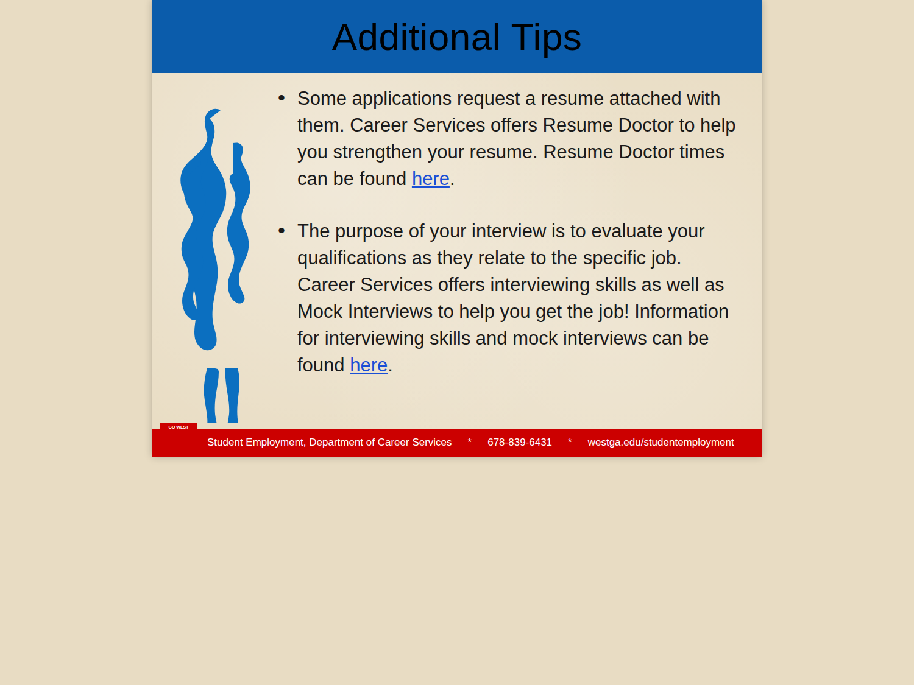Additional Tips
Some applications request a resume attached with them. Career Services offers Resume Doctor to help you strengthen your resume. Resume Doctor times can be found here.
The purpose of your interview is to evaluate your qualifications as they relate to the specific job. Career Services offers interviewing skills as well as Mock Interviews to help you get the job! Information for interviewing skills and mock interviews can be found here.
GO WEST UWG
Student Employment, Department of Career Services*678-839-6431*westga.edu/studentemployment